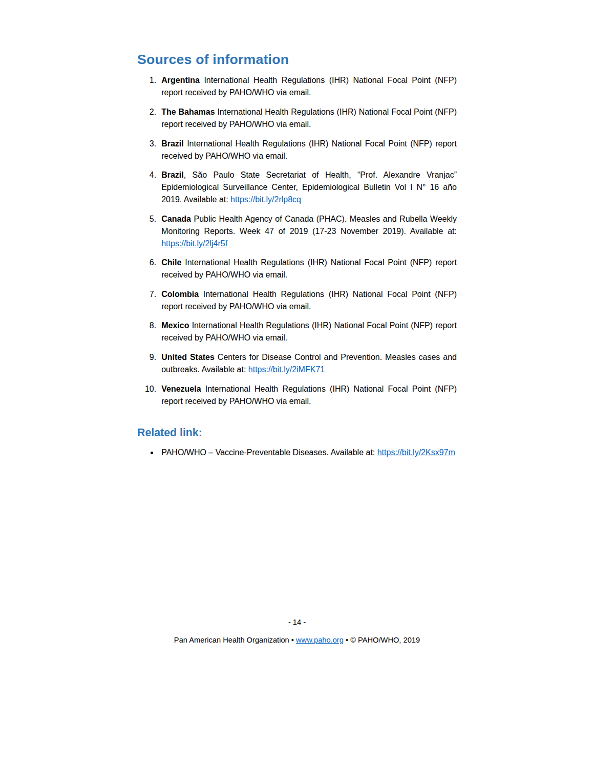Sources of information
Argentina International Health Regulations (IHR) National Focal Point (NFP) report received by PAHO/WHO via email.
The Bahamas International Health Regulations (IHR) National Focal Point (NFP) report received by PAHO/WHO via email.
Brazil International Health Regulations (IHR) National Focal Point (NFP) report received by PAHO/WHO via email.
Brazil, São Paulo State Secretariat of Health, “Prof. Alexandre Vranjac” Epidemiological Surveillance Center, Epidemiological Bulletin Vol I N° 16 año 2019. Available at: https://bit.ly/2rlp8cq
Canada Public Health Agency of Canada (PHAC). Measles and Rubella Weekly Monitoring Reports. Week 47 of 2019 (17-23 November 2019). Available at: https://bit.ly/2lj4r5f
Chile International Health Regulations (IHR) National Focal Point (NFP) report received by PAHO/WHO via email.
Colombia International Health Regulations (IHR) National Focal Point (NFP) report received by PAHO/WHO via email.
Mexico International Health Regulations (IHR) National Focal Point (NFP) report received by PAHO/WHO via email.
United States Centers for Disease Control and Prevention. Measles cases and outbreaks. Available at: https://bit.ly/2iMFK71
Venezuela International Health Regulations (IHR) National Focal Point (NFP) report received by PAHO/WHO via email.
Related link:
PAHO/WHO – Vaccine-Preventable Diseases. Available at: https://bit.ly/2Ksx97m
- 14 -
Pan American Health Organization • www.paho.org • © PAHO/WHO, 2019